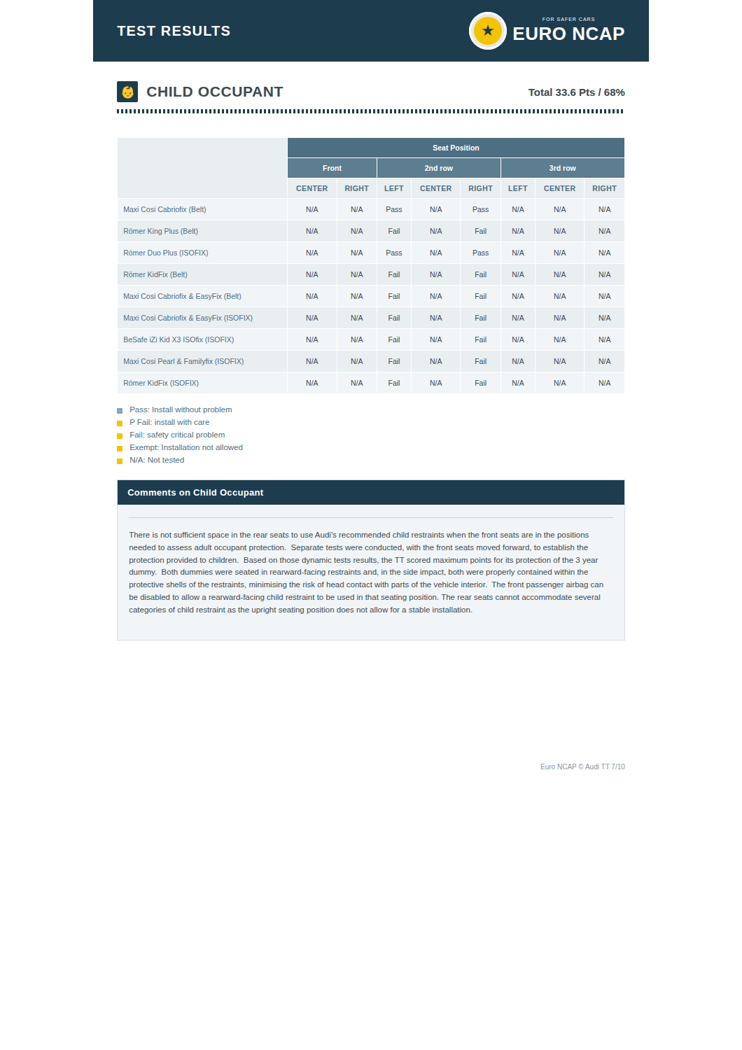Test Results
★
FOR SAFER CARS
EURO NCAP
👶
CHILD OCCUPANT
Total 33.6 Pts / 68%
| | Seat Position |
| --- | --- |
| Front | 2nd row | 3rd row |
| CENTER | RIGHT | LEFT | CENTER | RIGHT | LEFT | CENTER | RIGHT |
| Maxi Cosi Cabriofix (Belt) | N/A | N/A | Pass | N/A | Pass | N/A | N/A | N/A |
| Römer King Plus (Belt) | N/A | N/A | Fail | N/A | Fail | N/A | N/A | N/A |
| Römer Duo Plus (ISOFIX) | N/A | N/A | Pass | N/A | Pass | N/A | N/A | N/A |
| Römer KidFix (Belt) | N/A | N/A | Fail | N/A | Fail | N/A | N/A | N/A |
| Maxi Cosi Cabriofix & EasyFix (Belt) | N/A | N/A | Fail | N/A | Fail | N/A | N/A | N/A |
| Maxi Cosi Cabriofix & EasyFix (ISOFIX) | N/A | N/A | Fail | N/A | Fail | N/A | N/A | N/A |
| BeSafe iZi Kid X3 ISOfix (ISOFIX) | N/A | N/A | Fail | N/A | Fail | N/A | N/A | N/A |
| Maxi Cosi Pearl & Familyfix (ISOFIX) | N/A | N/A | Fail | N/A | Fail | N/A | N/A | N/A |
| Römer KidFix (ISOFIX) | N/A | N/A | Fail | N/A | Fail | N/A | N/A | N/A |
Pass: Install without problem
P Fail: install with care
Fail: safety critical problem
Exempt: Installation not allowed
N/A: Not tested
Comments on Child Occupant
There is not sufficient space in the rear seats to use Audi's recommended child restraints when the front seats are in the positions needed to assess adult occupant protection. Separate tests were conducted, with the front seats moved forward, to establish the protection provided to children. Based on those dynamic tests results, the TT scored maximum points for its protection of the 3 year dummy. Both dummies were seated in rearward-facing restraints and, in the side impact, both were properly contained within the protective shells of the restraints, minimising the risk of head contact with parts of the vehicle interior. The front passenger airbag can be disabled to allow a rearward-facing child restraint to be used in that seating position. The rear seats cannot accommodate several categories of child restraint as the upright seating position does not allow for a stable installation.
Euro NCAP © Audi TT 7/10